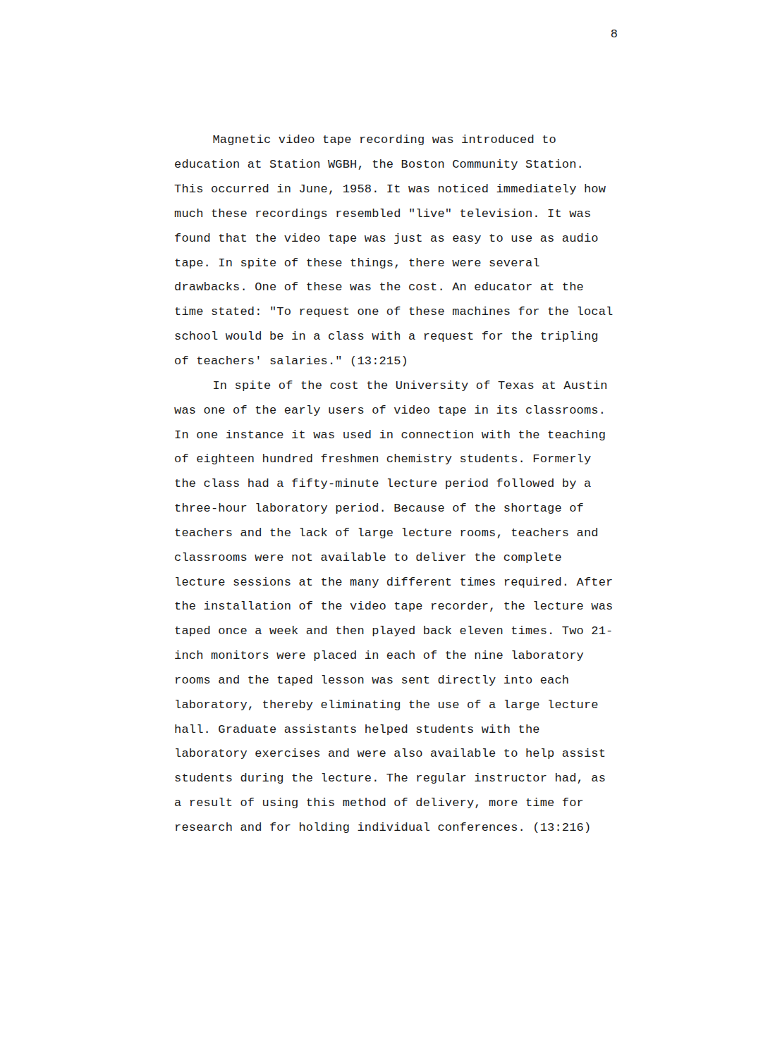8
Magnetic video tape recording was introduced to education at Station WGBH, the Boston Community Station. This occurred in June, 1958. It was noticed immediately how much these recordings resembled "live" television. It was found that the video tape was just as easy to use as audio tape. In spite of these things, there were several drawbacks. One of these was the cost. An educator at the time stated: "To request one of these machines for the local school would be in a class with a request for the tripling of teachers' salaries." (13:215)
In spite of the cost the University of Texas at Austin was one of the early users of video tape in its classrooms. In one instance it was used in connection with the teaching of eighteen hundred freshmen chemistry students. Formerly the class had a fifty-minute lecture period followed by a three-hour laboratory period. Because of the shortage of teachers and the lack of large lecture rooms, teachers and classrooms were not available to deliver the complete lecture sessions at the many different times required. After the installation of the video tape recorder, the lecture was taped once a week and then played back eleven times. Two 21-inch monitors were placed in each of the nine laboratory rooms and the taped lesson was sent directly into each laboratory, thereby eliminating the use of a large lecture hall. Graduate assistants helped students with the laboratory exercises and were also available to help assist students during the lecture. The regular instructor had, as a result of using this method of delivery, more time for research and for holding individual conferences. (13:216)